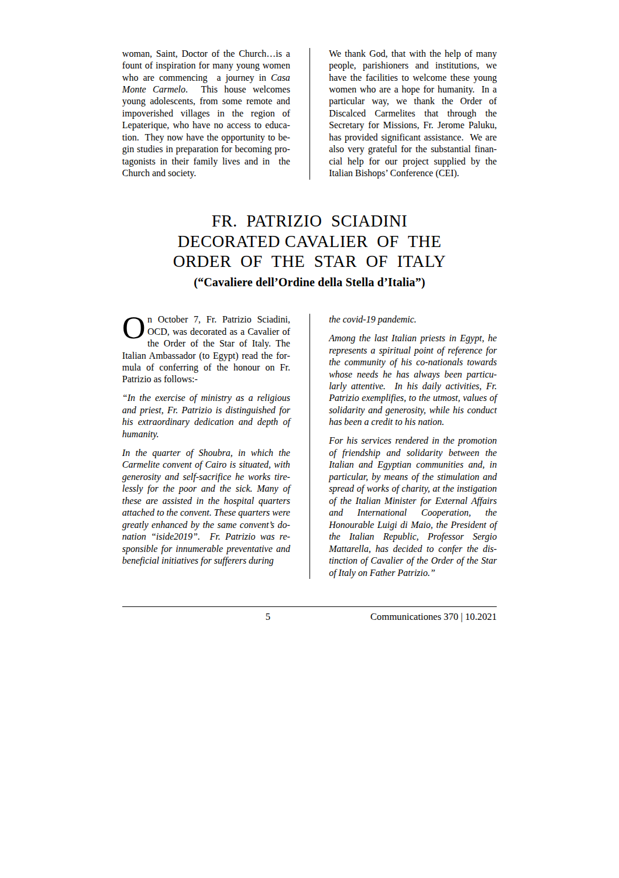woman, Saint, Doctor of the Church…is a fount of inspiration for many young women who are commencing a journey in Casa Monte Carmelo. This house welcomes young adolescents, from some remote and impoverished villages in the region of Lepaterique, who have no access to education. They now have the opportunity to begin studies in preparation for becoming protagonists in their family lives and in the Church and society.
We thank God, that with the help of many people, parishioners and institutions, we have the facilities to welcome these young women who are a hope for humanity. In a particular way, we thank the Order of Discalced Carmelites that through the Secretary for Missions, Fr. Jerome Paluku, has provided significant assistance. We are also very grateful for the substantial financial help for our project supplied by the Italian Bishops’ Conference (CEI).
Fr. Patrizio Sciadini
Decorated Cavalier of the
Order of the Star of Italy
(“Cavaliere dell’Ordine della Stella d’Italia”)
On October 7, Fr. Patrizio Sciadini, OCD, was decorated as a Cavalier of the Order of the Star of Italy. The Italian Ambassador (to Egypt) read the formula of conferring of the honour on Fr. Patrizio as follows:-
“In the exercise of ministry as a religious and priest, Fr. Patrizio is distinguished for his extraordinary dedication and depth of humanity.
In the quarter of Shoubra, in which the Carmelite convent of Cairo is situated, with generosity and self-sacrifice he works tirelessly for the poor and the sick. Many of these are assisted in the hospital quarters attached to the convent. These quarters were greatly enhanced by the same convent’s donation “iside2019”. Fr. Patrizio was responsible for innumerable preventative and beneficial initiatives for sufferers during
the covid-19 pandemic.
Among the last Italian priests in Egypt, he represents a spiritual point of reference for the community of his co-nationals towards whose needs he has always been particularly attentive. In his daily activities, Fr. Patrizio exemplifies, to the utmost, values of solidarity and generosity, while his conduct has been a credit to his nation.
For his services rendered in the promotion of friendship and solidarity between the Italian and Egyptian communities and, in particular, by means of the stimulation and spread of works of charity, at the instigation of the Italian Minister for External Affairs and International Cooperation, the Honourable Luigi di Maio, the President of the Italian Republic, Professor Sergio Mattarella, has decided to confer the distinction of Cavalier of the Order of the Star of Italy on Father Patrizio.”
5 Communicationes 370 | 10.2021